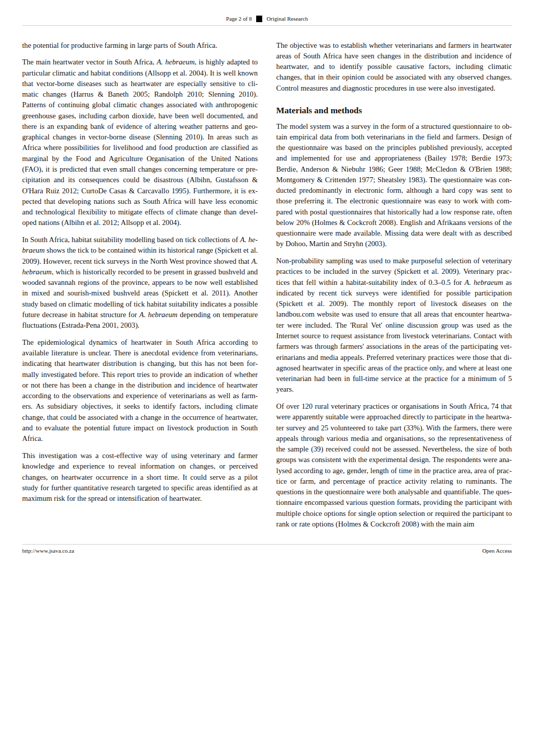Page 2 of 8 Original Research
the potential for productive farming in large parts of South Africa.
The main heartwater vector in South Africa, A. hebraeum, is highly adapted to particular climatic and habitat conditions (Allsopp et al. 2004). It is well known that vector-borne diseases such as heartwater are especially sensitive to climatic changes (Harrus & Baneth 2005; Randolph 2010; Slenning 2010). Patterns of continuing global climatic changes associated with anthropogenic greenhouse gases, including carbon dioxide, have been well documented, and there is an expanding bank of evidence of altering weather patterns and geographical changes in vector-borne disease (Slenning 2010). In areas such as Africa where possibilities for livelihood and food production are classified as marginal by the Food and Agriculture Organisation of the United Nations (FAO), it is predicted that even small changes concerning temperature or precipitation and its consequences could be disastrous (Albihn, Gustafsson & O'Hara Ruiz 2012; CurtoDe Casas & Carcavallo 1995). Furthermore, it is expected that developing nations such as South Africa will have less economic and technological flexibility to mitigate effects of climate change than developed nations (Albihn et al. 2012; Allsopp et al. 2004).
In South Africa, habitat suitability modelling based on tick collections of A. hebraeum shows the tick to be contained within its historical range (Spickett et al. 2009). However, recent tick surveys in the North West province showed that A. hebraeum, which is historically recorded to be present in grassed bushveld and wooded savannah regions of the province, appears to be now well established in mixed and sourish-mixed bushveld areas (Spickett et al. 2011). Another study based on climatic modelling of tick habitat suitability indicates a possible future decrease in habitat structure for A. hebraeum depending on temperature fluctuations (Estrada-Pena 2001, 2003).
The epidemiological dynamics of heartwater in South Africa according to available literature is unclear. There is anecdotal evidence from veterinarians, indicating that heartwater distribution is changing, but this has not been formally investigated before. This report tries to provide an indication of whether or not there has been a change in the distribution and incidence of heartwater according to the observations and experience of veterinarians as well as farmers. As subsidiary objectives, it seeks to identify factors, including climate change, that could be associated with a change in the occurrence of heartwater, and to evaluate the potential future impact on livestock production in South Africa.
This investigation was a cost-effective way of using veterinary and farmer knowledge and experience to reveal information on changes, or perceived changes, on heartwater occurrence in a short time. It could serve as a pilot study for further quantitative research targeted to specific areas identified as at maximum risk for the spread or intensification of heartwater.
The objective was to establish whether veterinarians and farmers in heartwater areas of South Africa have seen changes in the distribution and incidence of heartwater, and to identify possible causative factors, including climatic changes, that in their opinion could be associated with any observed changes. Control measures and diagnostic procedures in use were also investigated.
Materials and methods
The model system was a survey in the form of a structured questionnaire to obtain empirical data from both veterinarians in the field and farmers. Design of the questionnaire was based on the principles published previously, accepted and implemented for use and appropriateness (Bailey 1978; Berdie 1973; Berdie, Anderson & Niebuhr 1986; Geer 1988; McCledon & O'Brien 1988; Montgomery & Crittenden 1977; Sheatsley 1983). The questionnaire was conducted predominantly in electronic form, although a hard copy was sent to those preferring it. The electronic questionnaire was easy to work with compared with postal questionnaires that historically had a low response rate, often below 20% (Holmes & Cockcroft 2008). English and Afrikaans versions of the questionnaire were made available. Missing data were dealt with as described by Dohoo, Martin and Stryhn (2003).
Non-probability sampling was used to make purposeful selection of veterinary practices to be included in the survey (Spickett et al. 2009). Veterinary practices that fell within a habitat-suitability index of 0.3–0.5 for A. hebraeum as indicated by recent tick surveys were identified for possible participation (Spickett et al. 2009). The monthly report of livestock diseases on the landbou.com website was used to ensure that all areas that encounter heartwater were included. The 'Rural Vet' online discussion group was used as the Internet source to request assistance from livestock veterinarians. Contact with farmers was through farmers' associations in the areas of the participating veterinarians and media appeals. Preferred veterinary practices were those that diagnosed heartwater in specific areas of the practice only, and where at least one veterinarian had been in full-time service at the practice for a minimum of 5 years.
Of over 120 rural veterinary practices or organisations in South Africa, 74 that were apparently suitable were approached directly to participate in the heartwater survey and 25 volunteered to take part (33%). With the farmers, there were appeals through various media and organisations, so the representativeness of the sample (39) received could not be assessed. Nevertheless, the size of both groups was consistent with the experimental design. The respondents were analysed according to age, gender, length of time in the practice area, area of practice or farm, and percentage of practice activity relating to ruminants. The questions in the questionnaire were both analysable and quantifiable. The questionnaire encompassed various question formats, providing the participant with multiple choice options for single option selection or required the participant to rank or rate options (Holmes & Cockcroft 2008) with the main aim
http://www.jsava.co.za Open Access